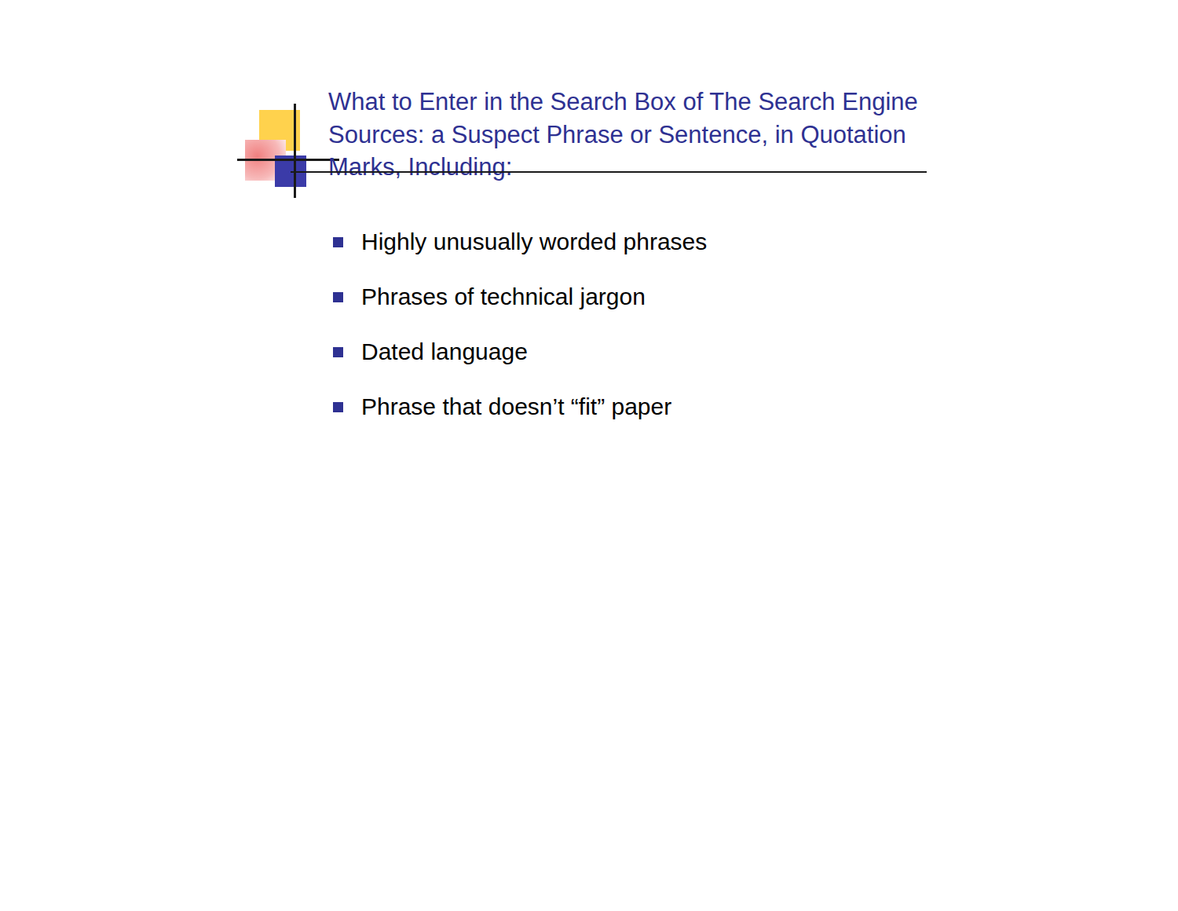What to Enter in the Search Box of The Search Engine Sources: a Suspect Phrase or Sentence, in Quotation Marks, Including:
Highly unusually worded phrases
Phrases of technical jargon
Dated language
Phrase that doesn’t “fit” paper